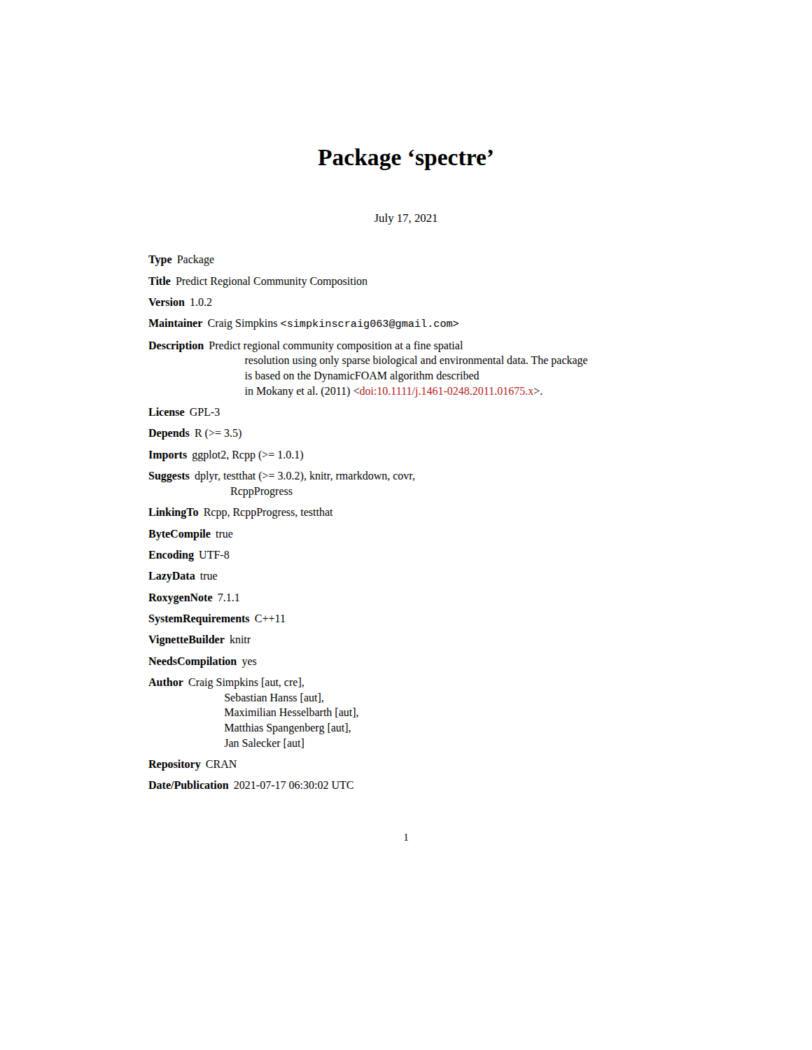Package ‘spectre’
July 17, 2021
Type
Package
Title
Predict Regional Community Composition
Version
1.0.2
Maintainer
Craig Simpkins <simpkinscraig063@gmail.com>
Description
Predict regional community composition at a fine spatial
resolution using only sparse biological and environmental data. The package
is based on the DynamicFOAM algorithm described
in Mokany et al. (2011) <doi:10.1111/j.1461-0248.2011.01675.x>.
License
GPL-3
Depends
R (>= 3.5)
Imports
ggplot2, Rcpp (>= 1.0.1)
Suggests
dplyr, testthat (>= 3.0.2), knitr, rmarkdown, covr,
RcppProgress
LinkingTo
Rcpp, RcppProgress, testthat
ByteCompile
true
Encoding
UTF-8
LazyData
true
RoxygenNote
7.1.1
SystemRequirements
C++11
VignetteBuilder
knitr
NeedsCompilation
yes
Author
Craig Simpkins [aut, cre],
Sebastian Hanss [aut],
Maximilian Hesselbarth [aut],
Matthias Spangenberg [aut],
Jan Salecker [aut]
Repository
CRAN
Date/Publication
2021-07-17 06:30:02 UTC
1